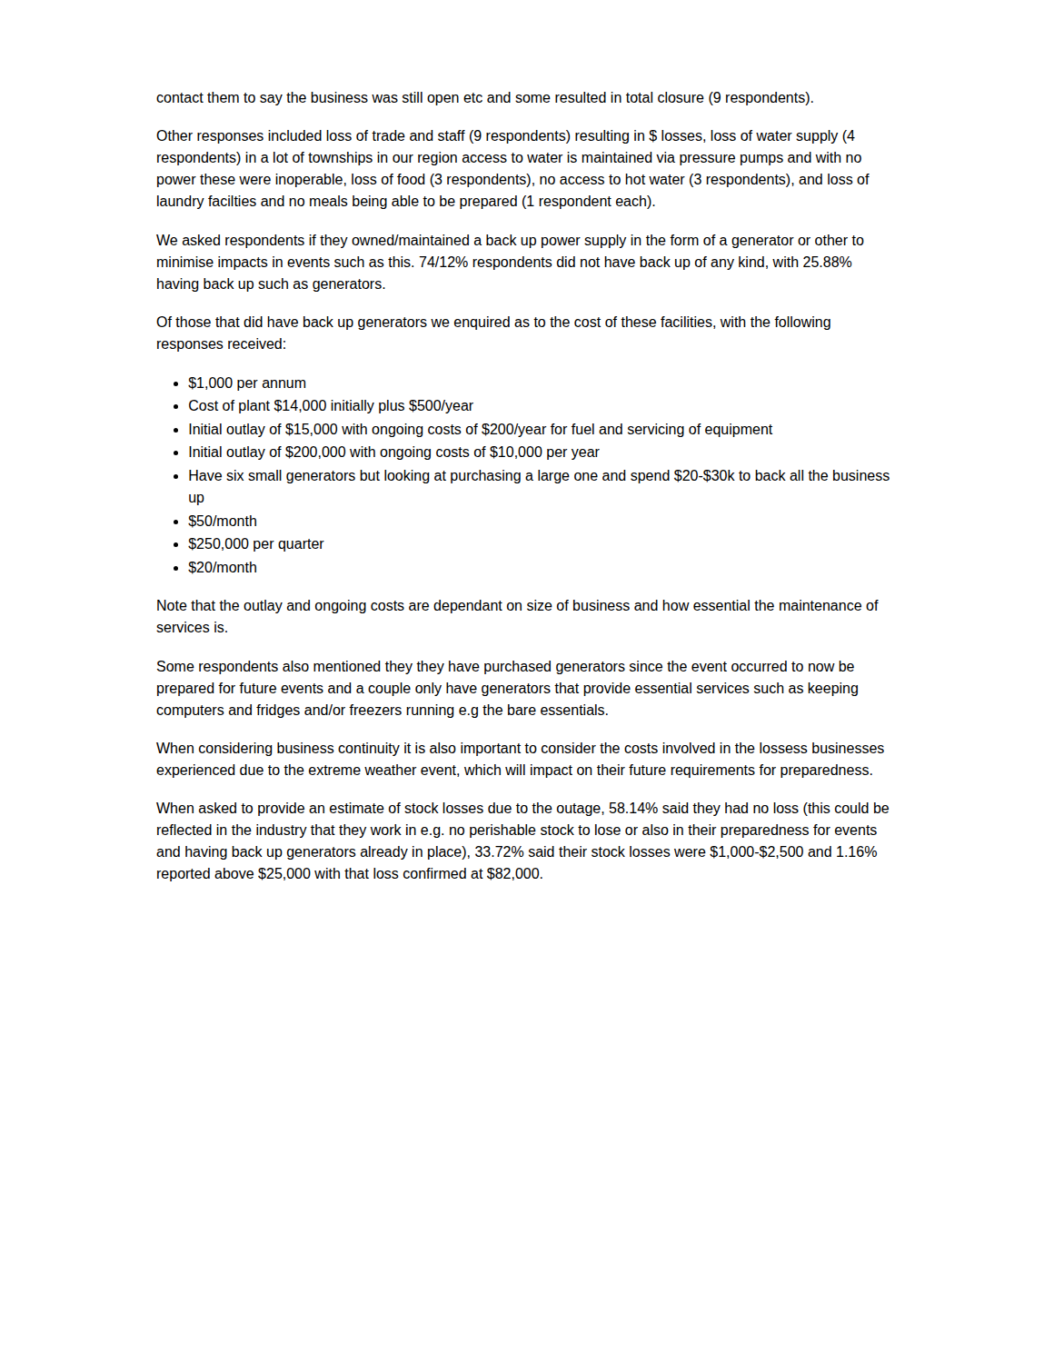contact them to say the business was still open etc and some resulted in total closure (9 respondents).
Other responses included loss of trade and staff (9 respondents) resulting in $ losses, loss of water supply (4 respondents) in a lot of townships in our region access to water is maintained via pressure pumps and with no power these were inoperable, loss of food (3 respondents), no access to hot water (3 respondents), and loss of laundry facilties and no meals being able to be prepared (1 respondent each).
We asked respondents if they owned/maintained a back up power supply in the form of a generator or other to minimise impacts in events such as this. 74/12% respondents did not have back up of any kind, with 25.88% having back up such as generators.
Of those that did have back up generators we enquired as to the cost of these facilities, with the following responses received:
$1,000 per annum
Cost of plant $14,000 initially plus $500/year
Initial outlay of $15,000 with ongoing costs of $200/year for fuel and servicing of equipment
Initial outlay of $200,000 with ongoing costs of $10,000 per year
Have six small generators but looking at purchasing a large one and spend $20-$30k to back all the business up
$50/month
$250,000 per quarter
$20/month
Note that the outlay and ongoing costs are dependant on size of business and how essential the maintenance of services is.
Some respondents also mentioned they they have purchased generators since the event occurred to now be prepared for future events and a couple only have generators that provide essential services such as keeping computers and fridges and/or freezers running e.g the bare essentials.
When considering business continuity it is also important to consider the costs involved in the lossess businesses experienced due to the extreme weather event, which will impact on their future requirements for preparedness.
When asked to provide an estimate of stock losses due to the outage, 58.14% said they had no loss (this could be reflected in the industry that they work in e.g. no perishable stock to lose or also in their preparedness for events and having back up generators already in place), 33.72% said their stock losses were $1,000-$2,500 and 1.16% reported above $25,000 with that loss confirmed at $82,000.